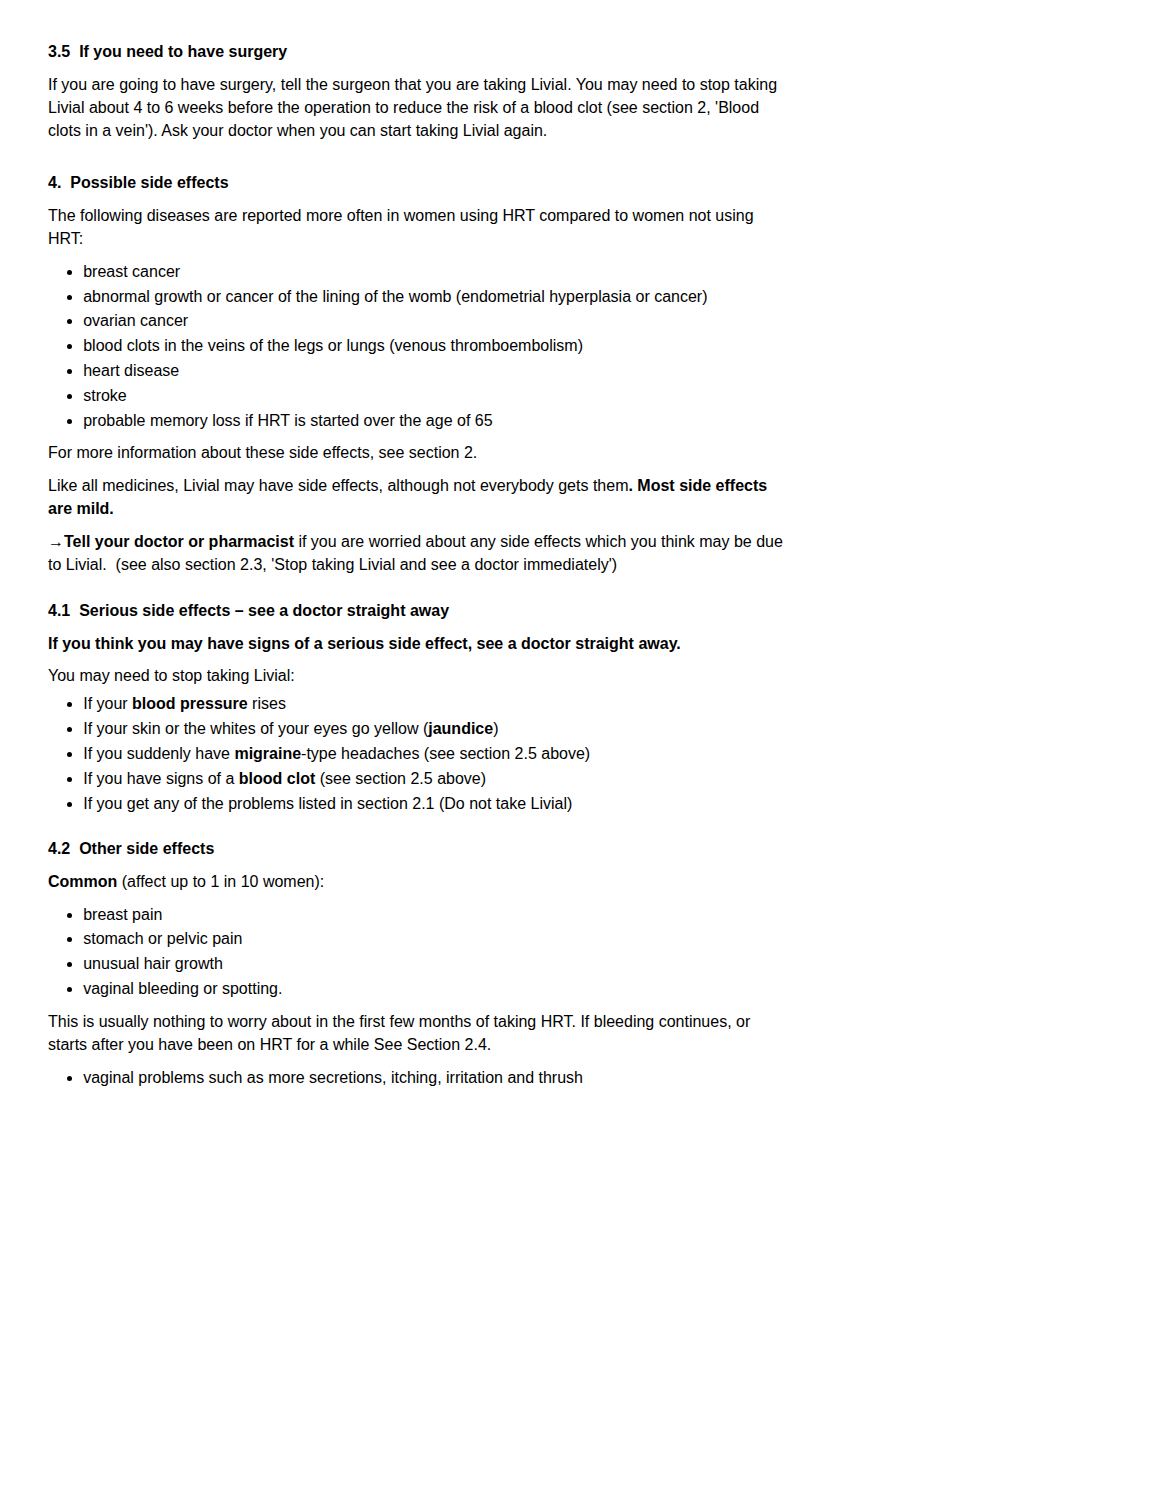3.5 If you need to have surgery
If you are going to have surgery, tell the surgeon that you are taking Livial. You may need to stop taking Livial about 4 to 6 weeks before the operation to reduce the risk of a blood clot (see section 2, 'Blood clots in a vein'). Ask your doctor when you can start taking Livial again.
4. Possible side effects
The following diseases are reported more often in women using HRT compared to women not using HRT:
breast cancer
abnormal growth or cancer of the lining of the womb (endometrial hyperplasia or cancer)
ovarian cancer
blood clots in the veins of the legs or lungs (venous thromboembolism)
heart disease
stroke
probable memory loss if HRT is started over the age of 65
For more information about these side effects, see section 2.
Like all medicines, Livial may have side effects, although not everybody gets them. Most side effects are mild.
→Tell your doctor or pharmacist if you are worried about any side effects which you think may be due to Livial. (see also section 2.3, 'Stop taking Livial and see a doctor immediately')
4.1 Serious side effects – see a doctor straight away
If you think you may have signs of a serious side effect, see a doctor straight away.
You may need to stop taking Livial:
If your blood pressure rises
If your skin or the whites of your eyes go yellow (jaundice)
If you suddenly have migraine-type headaches (see section 2.5 above)
If you have signs of a blood clot (see section 2.5 above)
If you get any of the problems listed in section 2.1 (Do not take Livial)
4.2 Other side effects
Common (affect up to 1 in 10 women):
breast pain
stomach or pelvic pain
unusual hair growth
vaginal bleeding or spotting.
This is usually nothing to worry about in the first few months of taking HRT. If bleeding continues, or starts after you have been on HRT for a while See Section 2.4.
vaginal problems such as more secretions, itching, irritation and thrush